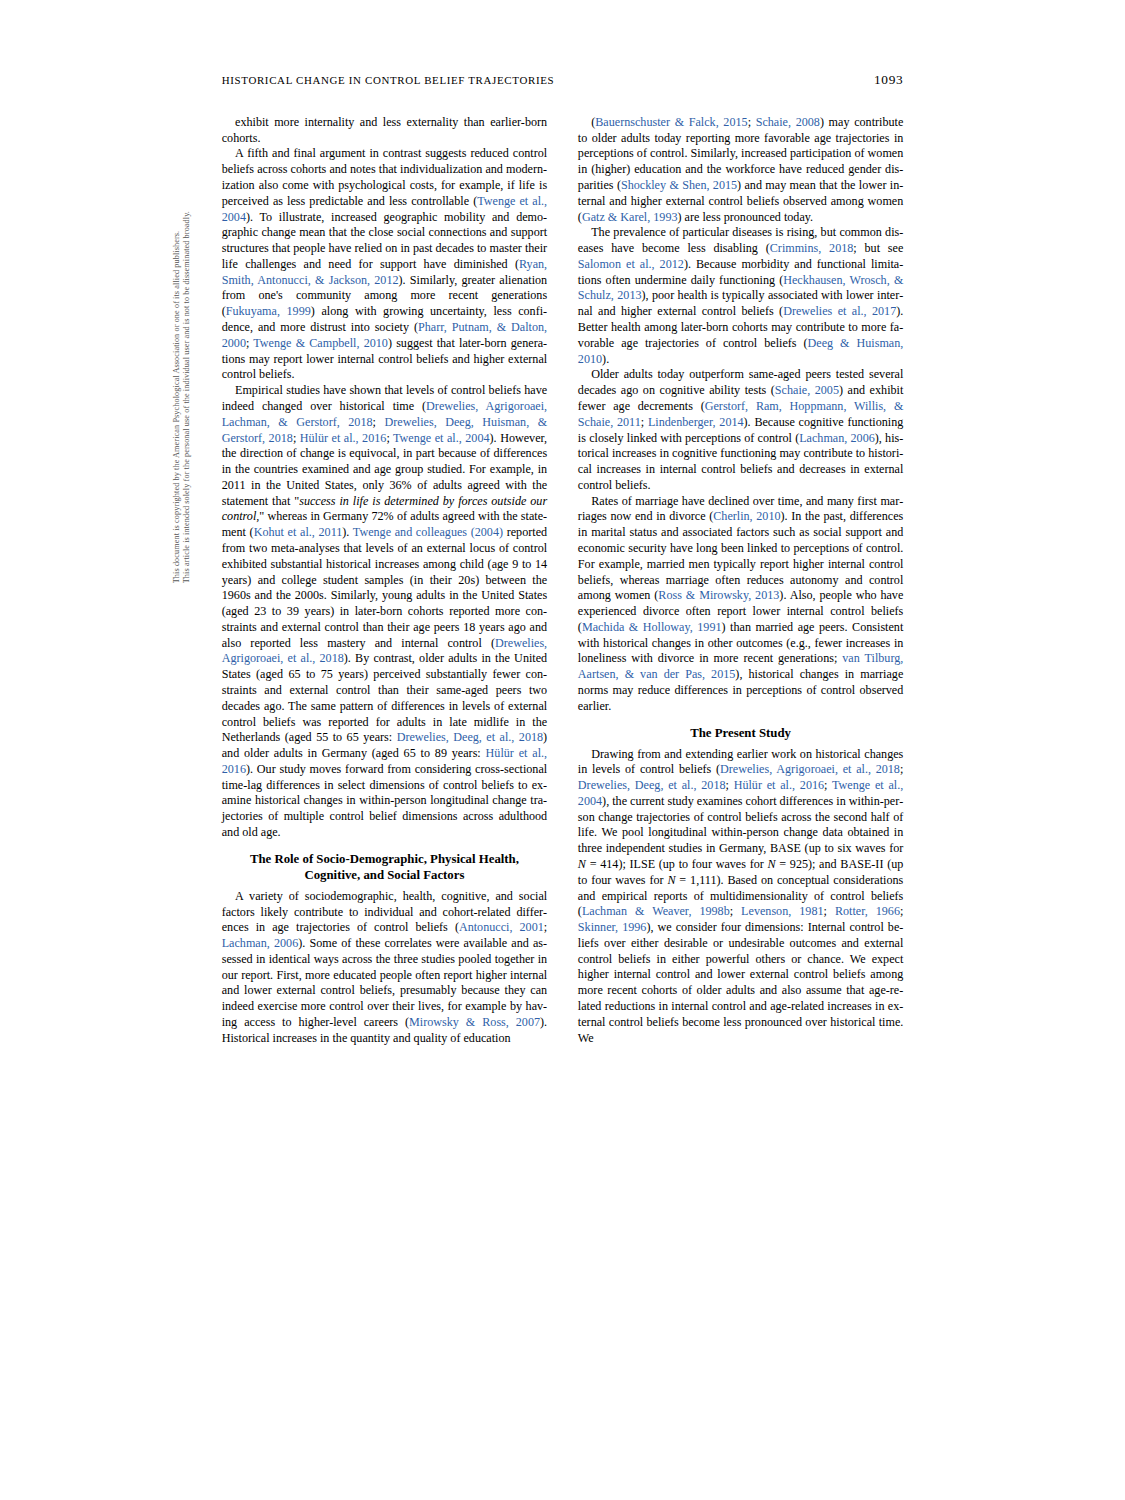This document is copyrighted by the American Psychological Association or one of its allied publishers.
This article is intended solely for the personal use of the individual user and is not to be disseminated broadly.
Historical Change in Control Belief Trajectories 1093
exhibit more internality and less externality than earlier-born cohorts.
A fifth and final argument in contrast suggests reduced control beliefs across cohorts and notes that individualization and modernization also come with psychological costs, for example, if life is perceived as less predictable and less controllable (Twenge et al., 2004). To illustrate, increased geographic mobility and demographic change mean that the close social connections and support structures that people have relied on in past decades to master their life challenges and need for support have diminished (Ryan, Smith, Antonucci, & Jackson, 2012). Similarly, greater alienation from one's community among more recent generations (Fukuyama, 1999) along with growing uncertainty, less confidence, and more distrust into society (Pharr, Putnam, & Dalton, 2000; Twenge & Campbell, 2010) suggest that later-born generations may report lower internal control beliefs and higher external control beliefs.
Empirical studies have shown that levels of control beliefs have indeed changed over historical time (Drewelies, Agrigoroaei, Lachman, & Gerstorf, 2018; Drewelies, Deeg, Huisman, & Gerstorf, 2018; Hülür et al., 2016; Twenge et al., 2004). However, the direction of change is equivocal, in part because of differences in the countries examined and age group studied. For example, in 2011 in the United States, only 36% of adults agreed with the statement that "success in life is determined by forces outside our control," whereas in Germany 72% of adults agreed with the statement (Kohut et al., 2011). Twenge and colleagues (2004) reported from two meta-analyses that levels of an external locus of control exhibited substantial historical increases among child (age 9 to 14 years) and college student samples (in their 20s) between the 1960s and the 2000s. Similarly, young adults in the United States (aged 23 to 39 years) in later-born cohorts reported more constraints and external control than their age peers 18 years ago and also reported less mastery and internal control (Drewelies, Agrigoroaei, et al., 2018). By contrast, older adults in the United States (aged 65 to 75 years) perceived substantially fewer constraints and external control than their same-aged peers two decades ago. The same pattern of differences in levels of external control beliefs was reported for adults in late midlife in the Netherlands (aged 55 to 65 years: Drewelies, Deeg, et al., 2018) and older adults in Germany (aged 65 to 89 years: Hülür et al., 2016). Our study moves forward from considering cross-sectional time-lag differences in select dimensions of control beliefs to examine historical changes in within-person longitudinal change trajectories of multiple control belief dimensions across adulthood and old age.
The Role of Socio-Demographic, Physical Health,
Cognitive, and Social Factors
A variety of sociodemographic, health, cognitive, and social factors likely contribute to individual and cohort-related differences in age trajectories of control beliefs (Antonucci, 2001; Lachman, 2006). Some of these correlates were available and assessed in identical ways across the three studies pooled together in our report. First, more educated people often report higher internal and lower external control beliefs, presumably because they can indeed exercise more control over their lives, for example by having access to higher-level careers (Mirowsky & Ross, 2007). Historical increases in the quantity and quality of education
(Bauernschuster & Falck, 2015; Schaie, 2008) may contribute to older adults today reporting more favorable age trajectories in perceptions of control. Similarly, increased participation of women in (higher) education and the workforce have reduced gender disparities (Shockley & Shen, 2015) and may mean that the lower internal and higher external control beliefs observed among women (Gatz & Karel, 1993) are less pronounced today.
The prevalence of particular diseases is rising, but common diseases have become less disabling (Crimmins, 2018; but see Salomon et al., 2012). Because morbidity and functional limitations often undermine daily functioning (Heckhausen, Wrosch, & Schulz, 2013), poor health is typically associated with lower internal and higher external control beliefs (Drewelies et al., 2017). Better health among later-born cohorts may contribute to more favorable age trajectories of control beliefs (Deeg & Huisman, 2010).
Older adults today outperform same-aged peers tested several decades ago on cognitive ability tests (Schaie, 2005) and exhibit fewer age decrements (Gerstorf, Ram, Hoppmann, Willis, & Schaie, 2011; Lindenberger, 2014). Because cognitive functioning is closely linked with perceptions of control (Lachman, 2006), historical increases in cognitive functioning may contribute to historical increases in internal control beliefs and decreases in external control beliefs.
Rates of marriage have declined over time, and many first marriages now end in divorce (Cherlin, 2010). In the past, differences in marital status and associated factors such as social support and economic security have long been linked to perceptions of control. For example, married men typically report higher internal control beliefs, whereas marriage often reduces autonomy and control among women (Ross & Mirowsky, 2013). Also, people who have experienced divorce often report lower internal control beliefs (Machida & Holloway, 1991) than married age peers. Consistent with historical changes in other outcomes (e.g., fewer increases in loneliness with divorce in more recent generations; van Tilburg, Aartsen, & van der Pas, 2015), historical changes in marriage norms may reduce differences in perceptions of control observed earlier.
The Present Study
Drawing from and extending earlier work on historical changes in levels of control beliefs (Drewelies, Agrigoroaei, et al., 2018; Drewelies, Deeg, et al., 2018; Hülür et al., 2016; Twenge et al., 2004), the current study examines cohort differences in within-person change trajectories of control beliefs across the second half of life. We pool longitudinal within-person change data obtained in three independent studies in Germany, BASE (up to six waves for N = 414); ILSE (up to four waves for N = 925); and BASE-II (up to four waves for N = 1,111). Based on conceptual considerations and empirical reports of multidimensionality of control beliefs (Lachman & Weaver, 1998b; Levenson, 1981; Rotter, 1966; Skinner, 1996), we consider four dimensions: Internal control beliefs over either desirable or undesirable outcomes and external control beliefs in either powerful others or chance. We expect higher internal control and lower external control beliefs among more recent cohorts of older adults and also assume that age-related reductions in internal control and age-related increases in external control beliefs become less pronounced over historical time. We